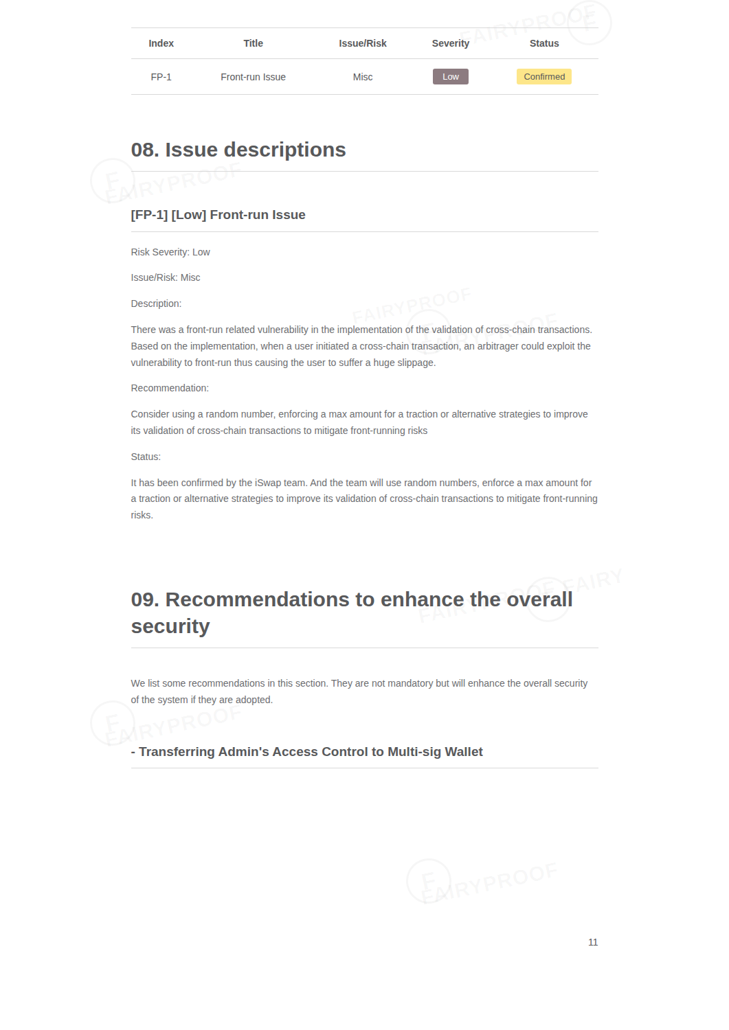FAIRYPROOF
FAIRYPROOF
FAIRYPROOF
FAIRYPROOF
FAIRY
FAIRYPROOF
FAIRYPROOF
FAIRYPROOF
| Index | Title | Issue/Risk | Severity | Status |
| --- | --- | --- | --- | --- |
| FP-1 | Front-run Issue | Misc | Low | Confirmed |
08. Issue descriptions
[FP-1] [Low] Front-run Issue
Risk Severity: Low
Issue/Risk: Misc
Description:
There was a front-run related vulnerability in the implementation of the validation of cross-chain transactions. Based on the implementation, when a user initiated a cross-chain transaction, an arbitrager could exploit the vulnerability to front-run thus causing the user to suffer a huge slippage.
Recommendation:
Consider using a random number, enforcing a max amount for a traction or alternative strategies to improve its validation of cross-chain transactions to mitigate front-running risks
Status:
It has been confirmed by the iSwap team. And the team will use random numbers, enforce a max amount for a traction or alternative strategies to improve its validation of cross-chain transactions to mitigate front-running risks.
09. Recommendations to enhance the overall security
We list some recommendations in this section. They are not mandatory but will enhance the overall security of the system if they are adopted.
- Transferring Admin's Access Control to Multi-sig Wallet
11